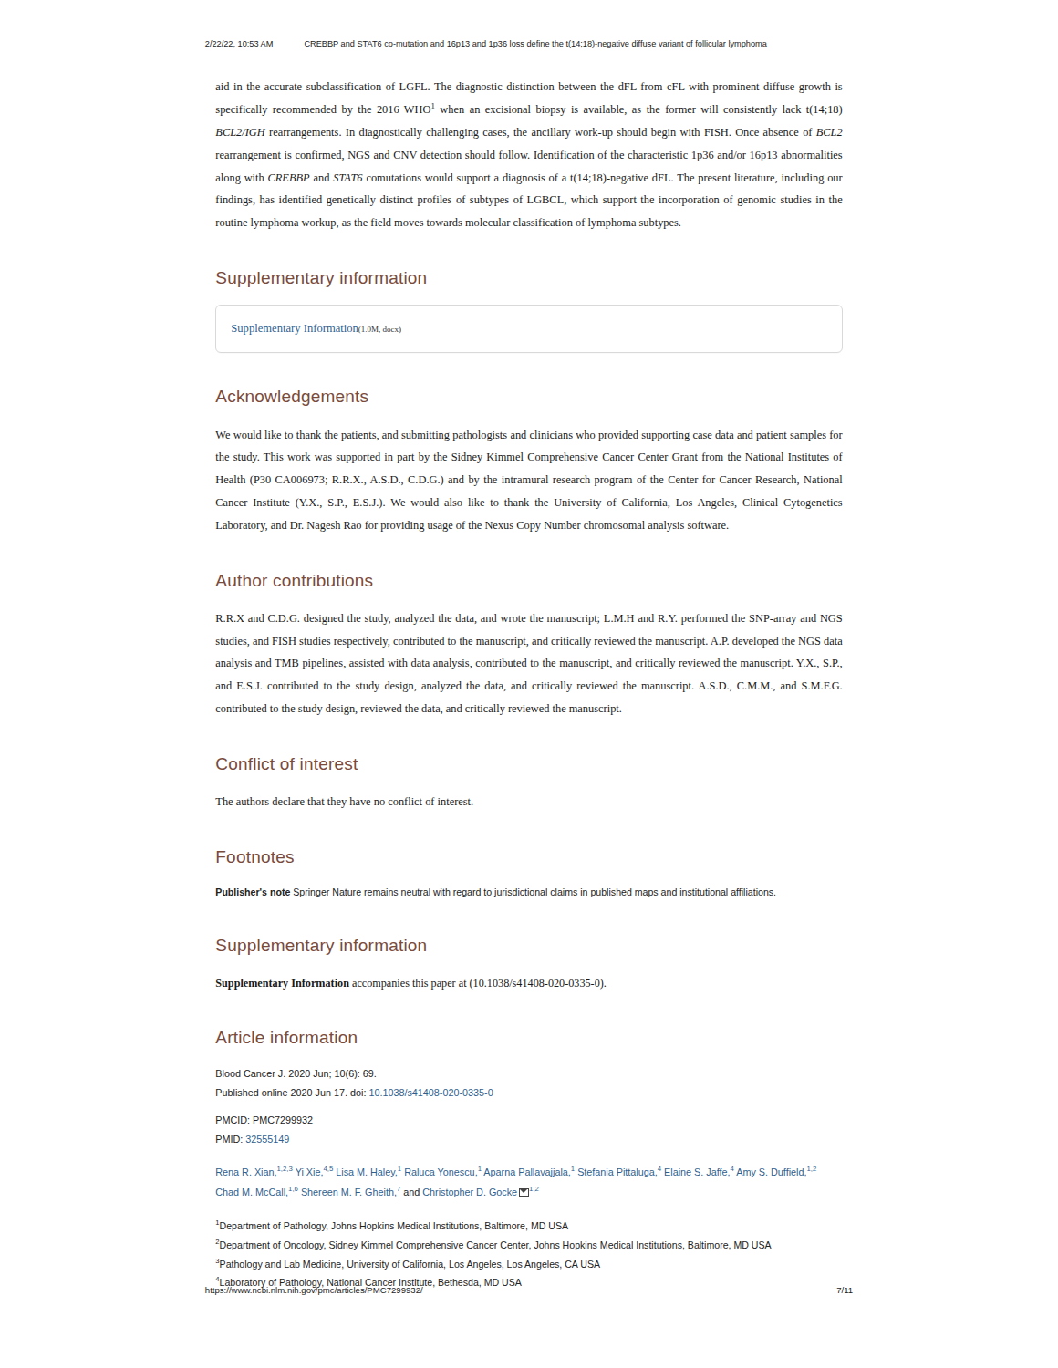2/22/22, 10:53 AM CREBBP and STAT6 co-mutation and 16p13 and 1p36 loss define the t(14;18)-negative diffuse variant of follicular lymphoma
aid in the accurate subclassification of LGFL. The diagnostic distinction between the dFL from cFL with prominent diffuse growth is specifically recommended by the 2016 WHO1 when an excisional biopsy is available, as the former will consistently lack t(14;18) BCL2/IGH rearrangements. In diagnostically challenging cases, the ancillary work-up should begin with FISH. Once absence of BCL2 rearrangement is confirmed, NGS and CNV detection should follow. Identification of the characteristic 1p36 and/or 16p13 abnormalities along with CREBBP and STAT6 comutations would support a diagnosis of a t(14;18)-negative dFL. The present literature, including our findings, has identified genetically distinct profiles of subtypes of LGBCL, which support the incorporation of genomic studies in the routine lymphoma workup, as the field moves towards molecular classification of lymphoma subtypes.
Supplementary information
Supplementary Information(1.0M, docx)
Acknowledgements
We would like to thank the patients, and submitting pathologists and clinicians who provided supporting case data and patient samples for the study. This work was supported in part by the Sidney Kimmel Comprehensive Cancer Center Grant from the National Institutes of Health (P30 CA006973; R.R.X., A.S.D., C.D.G.) and by the intramural research program of the Center for Cancer Research, National Cancer Institute (Y.X., S.P., E.S.J.). We would also like to thank the University of California, Los Angeles, Clinical Cytogenetics Laboratory, and Dr. Nagesh Rao for providing usage of the Nexus Copy Number chromosomal analysis software.
Author contributions
R.R.X and C.D.G. designed the study, analyzed the data, and wrote the manuscript; L.M.H and R.Y. performed the SNP-array and NGS studies, and FISH studies respectively, contributed to the manuscript, and critically reviewed the manuscript. A.P. developed the NGS data analysis and TMB pipelines, assisted with data analysis, contributed to the manuscript, and critically reviewed the manuscript. Y.X., S.P., and E.S.J. contributed to the study design, analyzed the data, and critically reviewed the manuscript. A.S.D., C.M.M., and S.M.F.G. contributed to the study design, reviewed the data, and critically reviewed the manuscript.
Conflict of interest
The authors declare that they have no conflict of interest.
Footnotes
Publisher's note Springer Nature remains neutral with regard to jurisdictional claims in published maps and institutional affiliations.
Supplementary information
Supplementary Information accompanies this paper at (10.1038/s41408-020-0335-0).
Article information
Blood Cancer J. 2020 Jun; 10(6): 69.
Published online 2020 Jun 17. doi: 10.1038/s41408-020-0335-0
PMCID: PMC7299932
PMID: 32555149
Rena R. Xian,1,2,3 Yi Xie,4,5 Lisa M. Haley,1 Raluca Yonescu,1 Aparna Pallavajjala,1 Stefania Pittaluga,4 Elaine S. Jaffe,4 Amy S. Duffield,1,2 Chad M. McCall,1,6 Shereen M. F. Gheith,7 and Christopher D. Gocke1,2
1Department of Pathology, Johns Hopkins Medical Institutions, Baltimore, MD USA
2Department of Oncology, Sidney Kimmel Comprehensive Cancer Center, Johns Hopkins Medical Institutions, Baltimore, MD USA
3Pathology and Lab Medicine, University of California, Los Angeles, Los Angeles, CA USA
4Laboratory of Pathology, National Cancer Institute, Bethesda, MD USA
https://www.ncbi.nlm.nih.gov/pmc/articles/PMC7299932/ 7/11